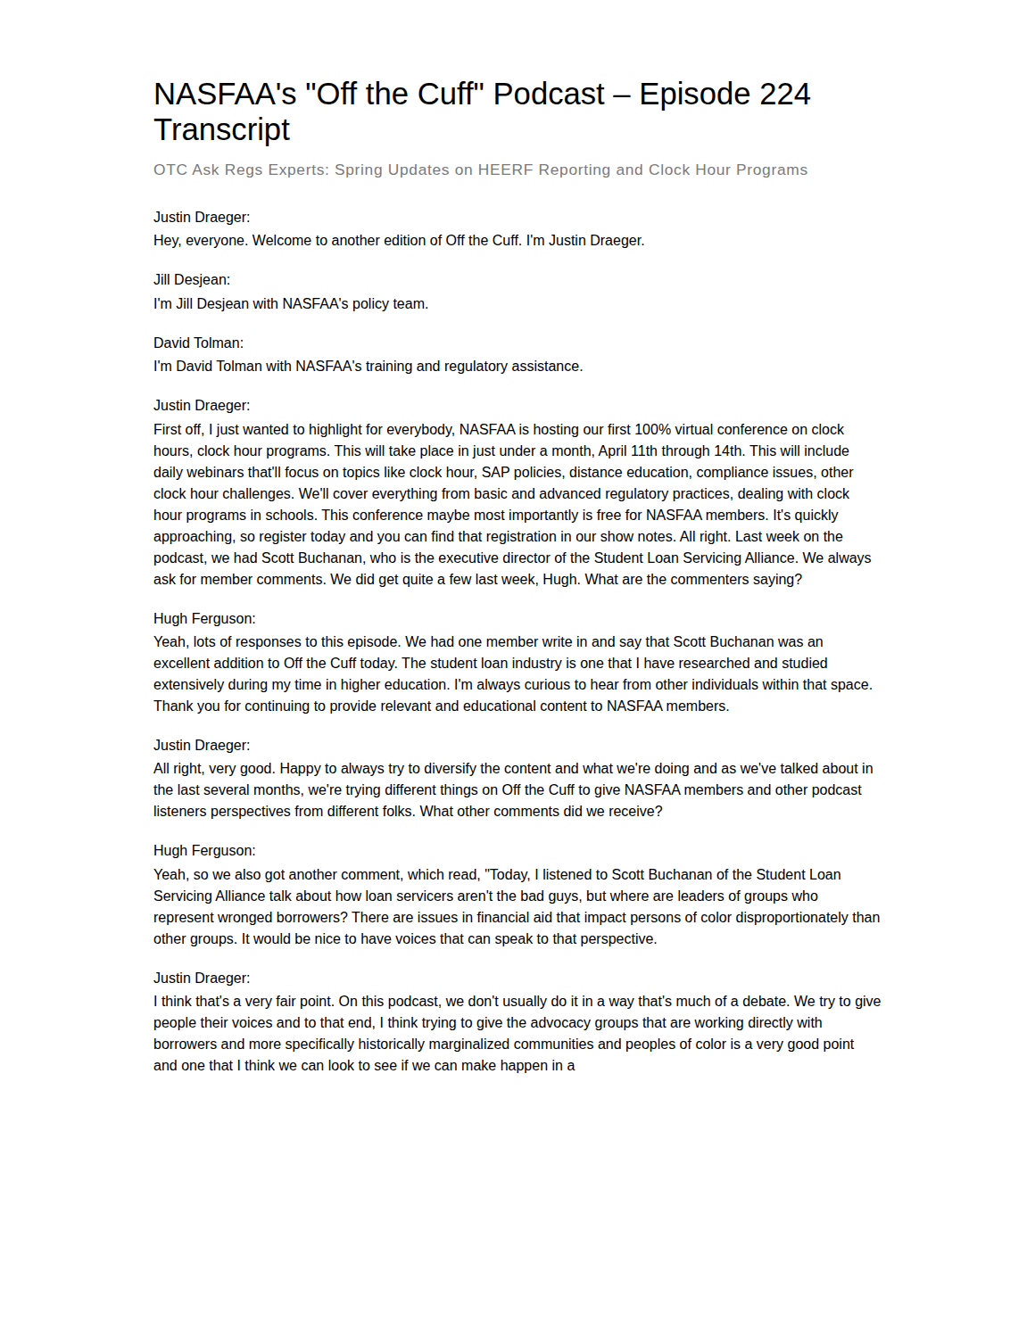NASFAA's "Off the Cuff" Podcast – Episode 224 Transcript
OTC Ask Regs Experts: Spring Updates on HEERF Reporting and Clock Hour Programs
Justin Draeger:
Hey, everyone. Welcome to another edition of Off the Cuff. I'm Justin Draeger.
Jill Desjean:
I'm Jill Desjean with NASFAA's policy team.
David Tolman:
I'm David Tolman with NASFAA's training and regulatory assistance.
Justin Draeger:
First off, I just wanted to highlight for everybody, NASFAA is hosting our first 100% virtual conference on clock hours, clock hour programs. This will take place in just under a month, April 11th through 14th. This will include daily webinars that'll focus on topics like clock hour, SAP policies, distance education, compliance issues, other clock hour challenges. We'll cover everything from basic and advanced regulatory practices, dealing with clock hour programs in schools. This conference maybe most importantly is free for NASFAA members. It's quickly approaching, so register today and you can find that registration in our show notes. All right. Last week on the podcast, we had Scott Buchanan, who is the executive director of the Student Loan Servicing Alliance. We always ask for member comments. We did get quite a few last week, Hugh. What are the commenters saying?
Hugh Ferguson:
Yeah, lots of responses to this episode. We had one member write in and say that Scott Buchanan was an excellent addition to Off the Cuff today. The student loan industry is one that I have researched and studied extensively during my time in higher education. I'm always curious to hear from other individuals within that space. Thank you for continuing to provide relevant and educational content to NASFAA members.
Justin Draeger:
All right, very good. Happy to always try to diversify the content and what we're doing and as we've talked about in the last several months, we're trying different things on Off the Cuff to give NASFAA members and other podcast listeners perspectives from different folks. What other comments did we receive?
Hugh Ferguson:
Yeah, so we also got another comment, which read, "Today, I listened to Scott Buchanan of the Student Loan Servicing Alliance talk about how loan servicers aren't the bad guys, but where are leaders of groups who represent wronged borrowers? There are issues in financial aid that impact persons of color disproportionately than other groups. It would be nice to have voices that can speak to that perspective.
Justin Draeger:
I think that's a very fair point. On this podcast, we don't usually do it in a way that's much of a debate. We try to give people their voices and to that end, I think trying to give the advocacy groups that are working directly with borrowers and more specifically historically marginalized communities and peoples of color is a very good point and one that I think we can look to see if we can make happen in a